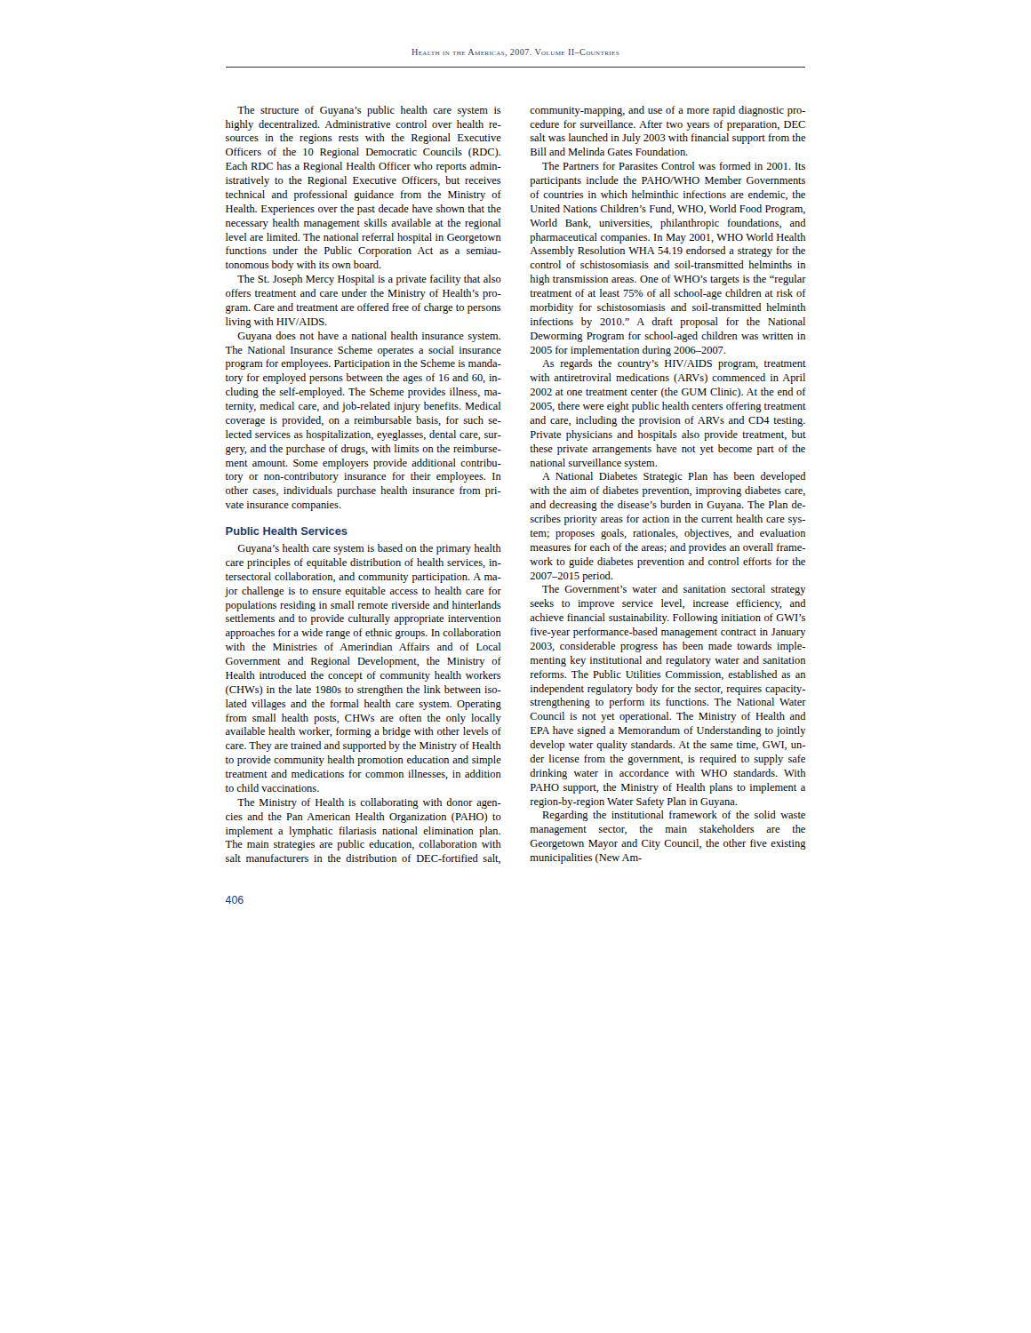Health in the Americas, 2007. Volume II–Countries
The structure of Guyana’s public health care system is highly decentralized. Administrative control over health resources in the regions rests with the Regional Executive Officers of the 10 Regional Democratic Councils (RDC). Each RDC has a Regional Health Officer who reports administratively to the Regional Executive Officers, but receives technical and professional guidance from the Ministry of Health. Experiences over the past decade have shown that the necessary health management skills available at the regional level are limited. The national referral hospital in Georgetown functions under the Public Corporation Act as a semiautonomous body with its own board.
The St. Joseph Mercy Hospital is a private facility that also offers treatment and care under the Ministry of Health’s program. Care and treatment are offered free of charge to persons living with HIV/AIDS.
Guyana does not have a national health insurance system. The National Insurance Scheme operates a social insurance program for employees. Participation in the Scheme is mandatory for employed persons between the ages of 16 and 60, including the self-employed. The Scheme provides illness, maternity, medical care, and job-related injury benefits. Medical coverage is provided, on a reimbursable basis, for such selected services as hospitalization, eyeglasses, dental care, surgery, and the purchase of drugs, with limits on the reimbursement amount. Some employers provide additional contributory or non-contributory insurance for their employees. In other cases, individuals purchase health insurance from private insurance companies.
Public Health Services
Guyana’s health care system is based on the primary health care principles of equitable distribution of health services, intersectoral collaboration, and community participation. A major challenge is to ensure equitable access to health care for populations residing in small remote riverside and hinterlands settlements and to provide culturally appropriate intervention approaches for a wide range of ethnic groups. In collaboration with the Ministries of Amerindian Affairs and of Local Government and Regional Development, the Ministry of Health introduced the concept of community health workers (CHWs) in the late 1980s to strengthen the link between isolated villages and the formal health care system. Operating from small health posts, CHWs are often the only locally available health worker, forming a bridge with other levels of care. They are trained and supported by the Ministry of Health to provide community health promotion education and simple treatment and medications for common illnesses, in addition to child vaccinations.
The Ministry of Health is collaborating with donor agencies and the Pan American Health Organization (PAHO) to implement a lymphatic filariasis national elimination plan. The main strategies are public education, collaboration with salt manufacturers in the distribution of DEC-fortified salt, community-mapping, and use of a more rapid diagnostic procedure for surveillance. After two years of preparation, DEC salt was launched in July 2003 with financial support from the Bill and Melinda Gates Foundation.
The Partners for Parasites Control was formed in 2001. Its participants include the PAHO/WHO Member Governments of countries in which helminthic infections are endemic, the United Nations Children’s Fund, WHO, World Food Program, World Bank, universities, philanthropic foundations, and pharmaceutical companies. In May 2001, WHO World Health Assembly Resolution WHA 54.19 endorsed a strategy for the control of schistosomiasis and soil-transmitted helminths in high transmission areas. One of WHO’s targets is the “regular treatment of at least 75% of all school-age children at risk of morbidity for schistosomiasis and soil-transmitted helminth infections by 2010.” A draft proposal for the National Deworming Program for school-aged children was written in 2005 for implementation during 2006–2007.
As regards the country’s HIV/AIDS program, treatment with antiretroviral medications (ARVs) commenced in April 2002 at one treatment center (the GUM Clinic). At the end of 2005, there were eight public health centers offering treatment and care, including the provision of ARVs and CD4 testing. Private physicians and hospitals also provide treatment, but these private arrangements have not yet become part of the national surveillance system.
A National Diabetes Strategic Plan has been developed with the aim of diabetes prevention, improving diabetes care, and decreasing the disease’s burden in Guyana. The Plan describes priority areas for action in the current health care system; proposes goals, rationales, objectives, and evaluation measures for each of the areas; and provides an overall framework to guide diabetes prevention and control efforts for the 2007–2015 period.
The Government’s water and sanitation sectoral strategy seeks to improve service level, increase efficiency, and achieve financial sustainability. Following initiation of GWI’s five-year performance-based management contract in January 2003, considerable progress has been made towards implementing key institutional and regulatory water and sanitation reforms. The Public Utilities Commission, established as an independent regulatory body for the sector, requires capacity-strengthening to perform its functions. The National Water Council is not yet operational. The Ministry of Health and EPA have signed a Memorandum of Understanding to jointly develop water quality standards. At the same time, GWI, under license from the government, is required to supply safe drinking water in accordance with WHO standards. With PAHO support, the Ministry of Health plans to implement a region-by-region Water Safety Plan in Guyana.
Regarding the institutional framework of the solid waste management sector, the main stakeholders are the Georgetown Mayor and City Council, the other five existing municipalities (New Am-
406